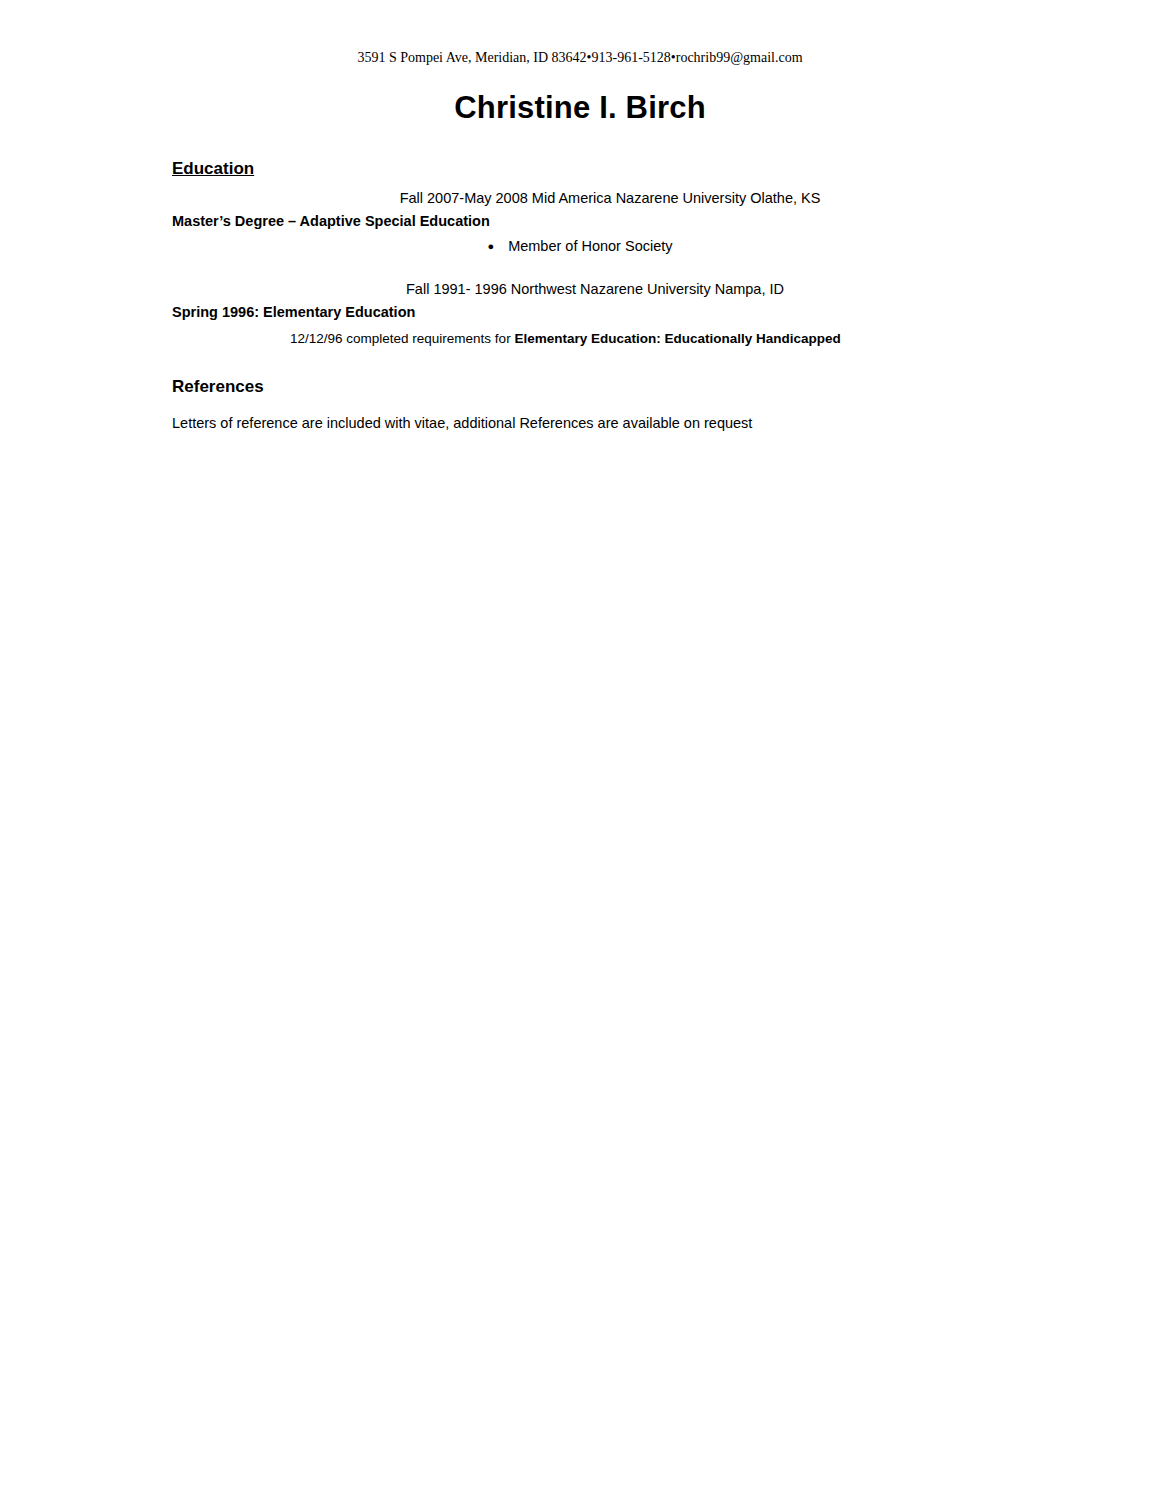3591 S Pompei Ave, Meridian, ID 83642•913-961-5128•rochrib99@gmail.com
Christine I. Birch
Education
Fall 2007-May 2008 Mid America Nazarene University Olathe, KS
Master’s Degree – Adaptive Special Education
Member of Honor Society
Fall 1991- 1996 Northwest Nazarene University Nampa, ID
Spring 1996: Elementary Education
12/12/96 completed requirements for Elementary Education: Educationally Handicapped
References
Letters of reference are included with vitae, additional References are available on request